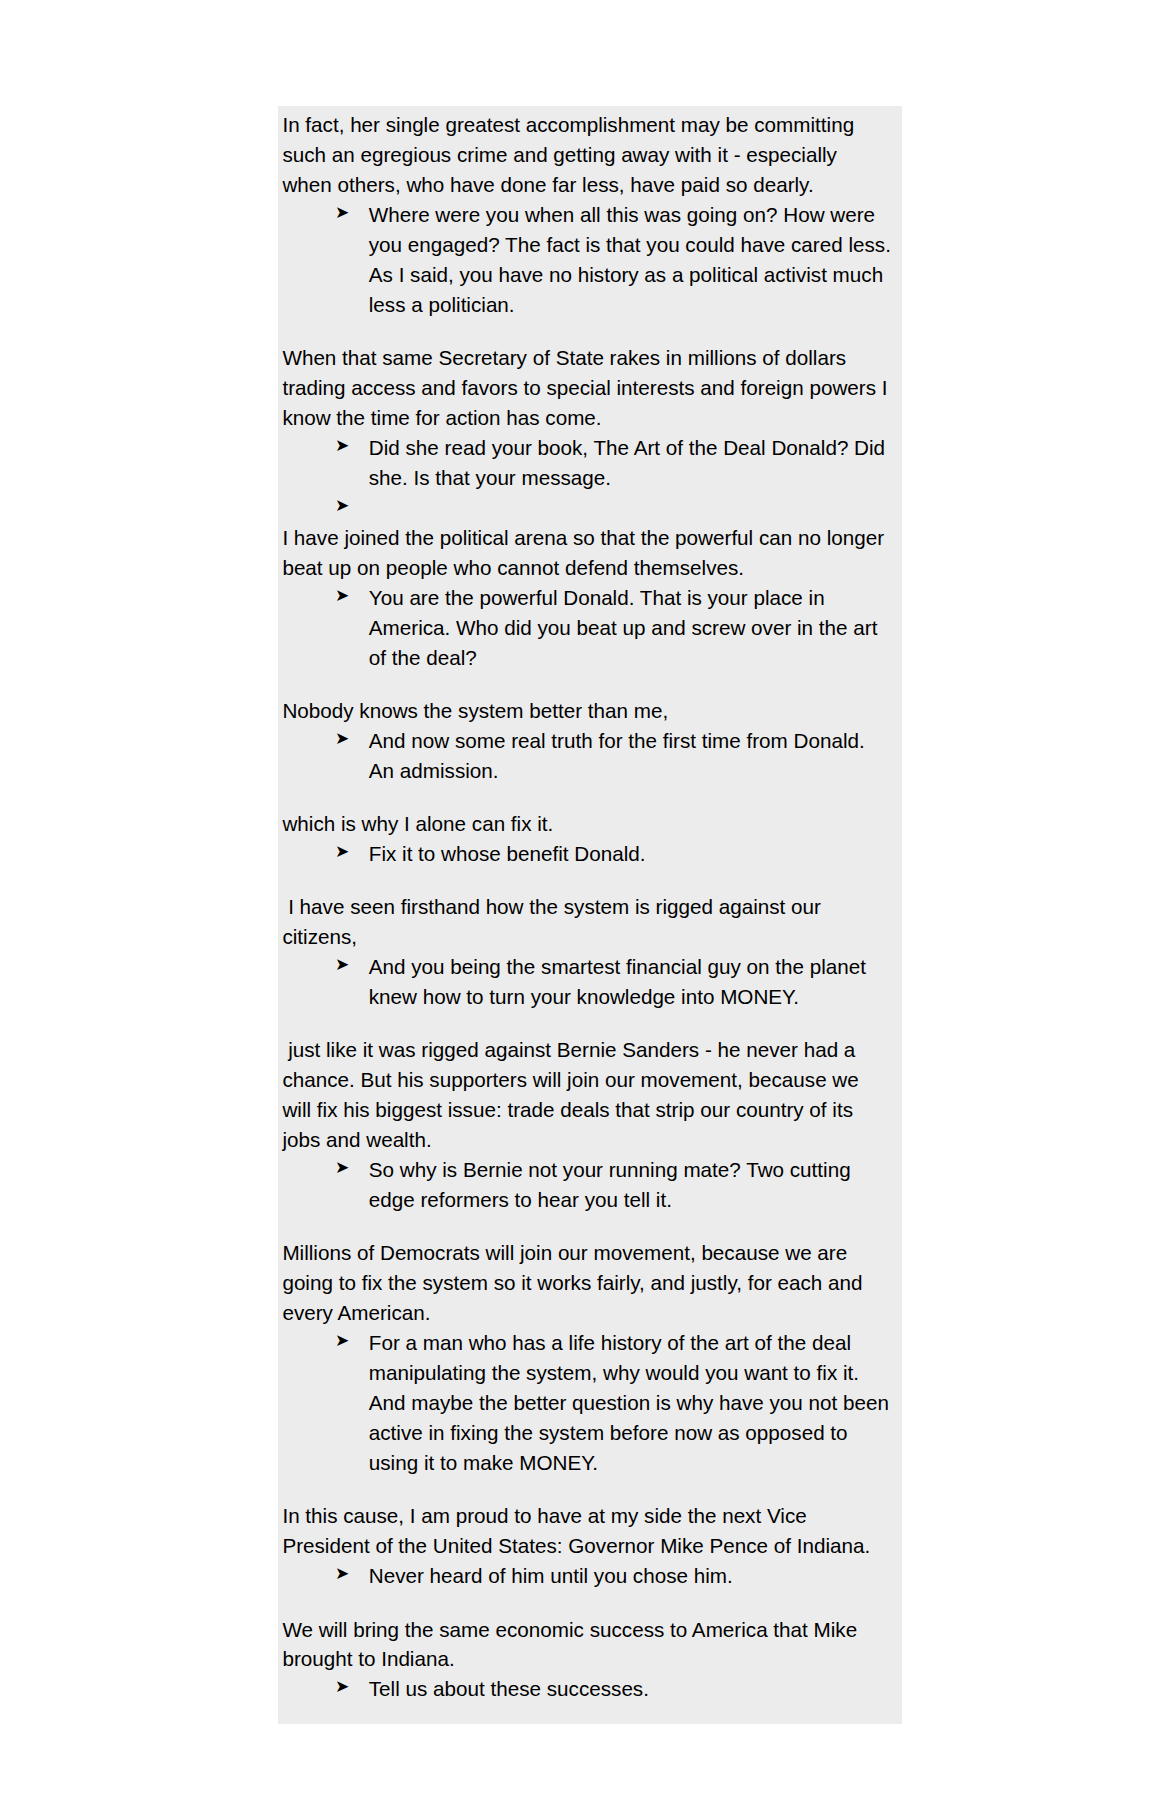In fact, her single greatest accomplishment may be committing such an egregious crime and getting away with it - especially when others, who have done far less, have paid so dearly.
Where were you when all this was going on? How were you engaged? The fact is that you could have cared less. As I said, you have no history as a political activist much less a politician.
When that same Secretary of State rakes in millions of dollars trading access and favors to special interests and foreign powers I know the time for action has come.
Did she read your book, The Art of the Deal Donald? Did she. Is that your message.
I have joined the political arena so that the powerful can no longer beat up on people who cannot defend themselves.
You are the powerful Donald. That is your place in America. Who did you beat up and screw over in the art of the deal?
Nobody knows the system better than me,
And now some real truth for the first time from Donald. An admission.
which is why I alone can fix it.
Fix it to whose benefit Donald.
I have seen firsthand how the system is rigged against our citizens,
And you being the smartest financial guy on the planet knew how to turn your knowledge into MONEY.
just like it was rigged against Bernie Sanders - he never had a chance. But his supporters will join our movement, because we will fix his biggest issue: trade deals that strip our country of its jobs and wealth.
So why is Bernie not your running mate? Two cutting edge reformers to hear you tell it.
Millions of Democrats will join our movement, because we are going to fix the system so it works fairly, and justly, for each and every American.
For a man who has a life history of the art of the deal manipulating the system, why would you want to fix it. And maybe the better question is why have you not been active in fixing the system before now as opposed to using it to make MONEY.
In this cause, I am proud to have at my side the next Vice President of the United States: Governor Mike Pence of Indiana.
Never heard of him until you chose him.
We will bring the same economic success to America that Mike brought to Indiana.
Tell us about these successes.